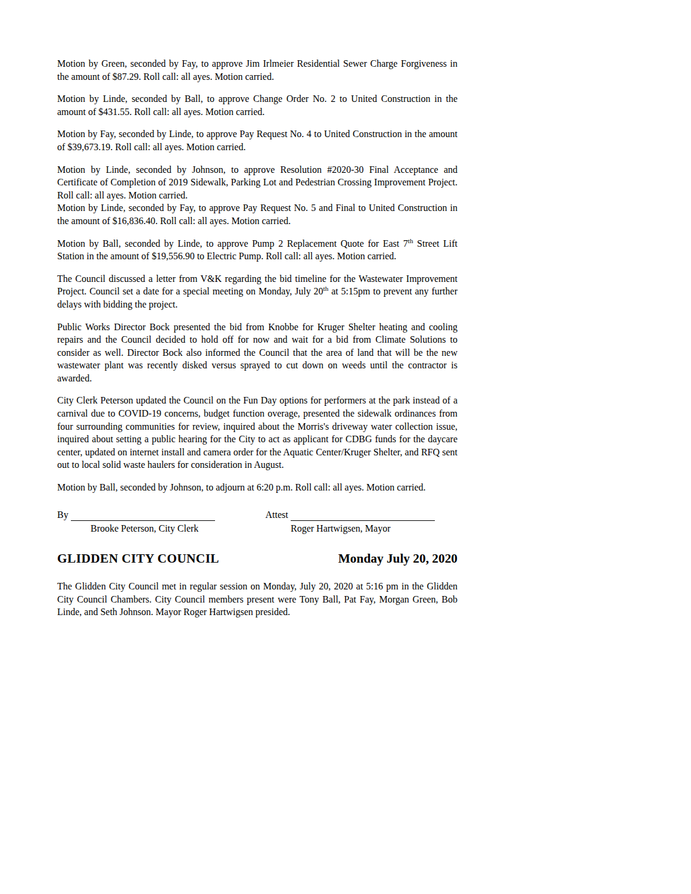Motion by Green, seconded by Fay, to approve Jim Irlmeier Residential Sewer Charge Forgiveness in the amount of $87.29. Roll call: all ayes. Motion carried.
Motion by Linde, seconded by Ball, to approve Change Order No. 2 to United Construction in the amount of $431.55. Roll call: all ayes. Motion carried.
Motion by Fay, seconded by Linde, to approve Pay Request No. 4 to United Construction in the amount of $39,673.19. Roll call: all ayes. Motion carried.
Motion by Linde, seconded by Johnson, to approve Resolution #2020-30 Final Acceptance and Certificate of Completion of 2019 Sidewalk, Parking Lot and Pedestrian Crossing Improvement Project. Roll call: all ayes. Motion carried.
Motion by Linde, seconded by Fay, to approve Pay Request No. 5 and Final to United Construction in the amount of $16,836.40. Roll call: all ayes. Motion carried.
Motion by Ball, seconded by Linde, to approve Pump 2 Replacement Quote for East 7th Street Lift Station in the amount of $19,556.90 to Electric Pump. Roll call: all ayes. Motion carried.
The Council discussed a letter from V&K regarding the bid timeline for the Wastewater Improvement Project. Council set a date for a special meeting on Monday, July 20th at 5:15pm to prevent any further delays with bidding the project.
Public Works Director Bock presented the bid from Knobbe for Kruger Shelter heating and cooling repairs and the Council decided to hold off for now and wait for a bid from Climate Solutions to consider as well. Director Bock also informed the Council that the area of land that will be the new wastewater plant was recently disked versus sprayed to cut down on weeds until the contractor is awarded.
City Clerk Peterson updated the Council on the Fun Day options for performers at the park instead of a carnival due to COVID-19 concerns, budget function overage, presented the sidewalk ordinances from four surrounding communities for review, inquired about the Morris's driveway water collection issue, inquired about setting a public hearing for the City to act as applicant for CDBG funds for the daycare center, updated on internet install and camera order for the Aquatic Center/Kruger Shelter, and RFQ sent out to local solid waste haulers for consideration in August.
Motion by Ball, seconded by Johnson, to adjourn at 6:20 p.m. Roll call: all ayes. Motion carried.
By
Attest
Brooke Peterson, City Clerk Roger Hartwigsen, Mayor
GLIDDEN CITY COUNCIL Monday July 20, 2020
The Glidden City Council met in regular session on Monday, July 20, 2020 at 5:16 pm in the Glidden City Council Chambers. City Council members present were Tony Ball, Pat Fay, Morgan Green, Bob Linde, and Seth Johnson. Mayor Roger Hartwigsen presided.